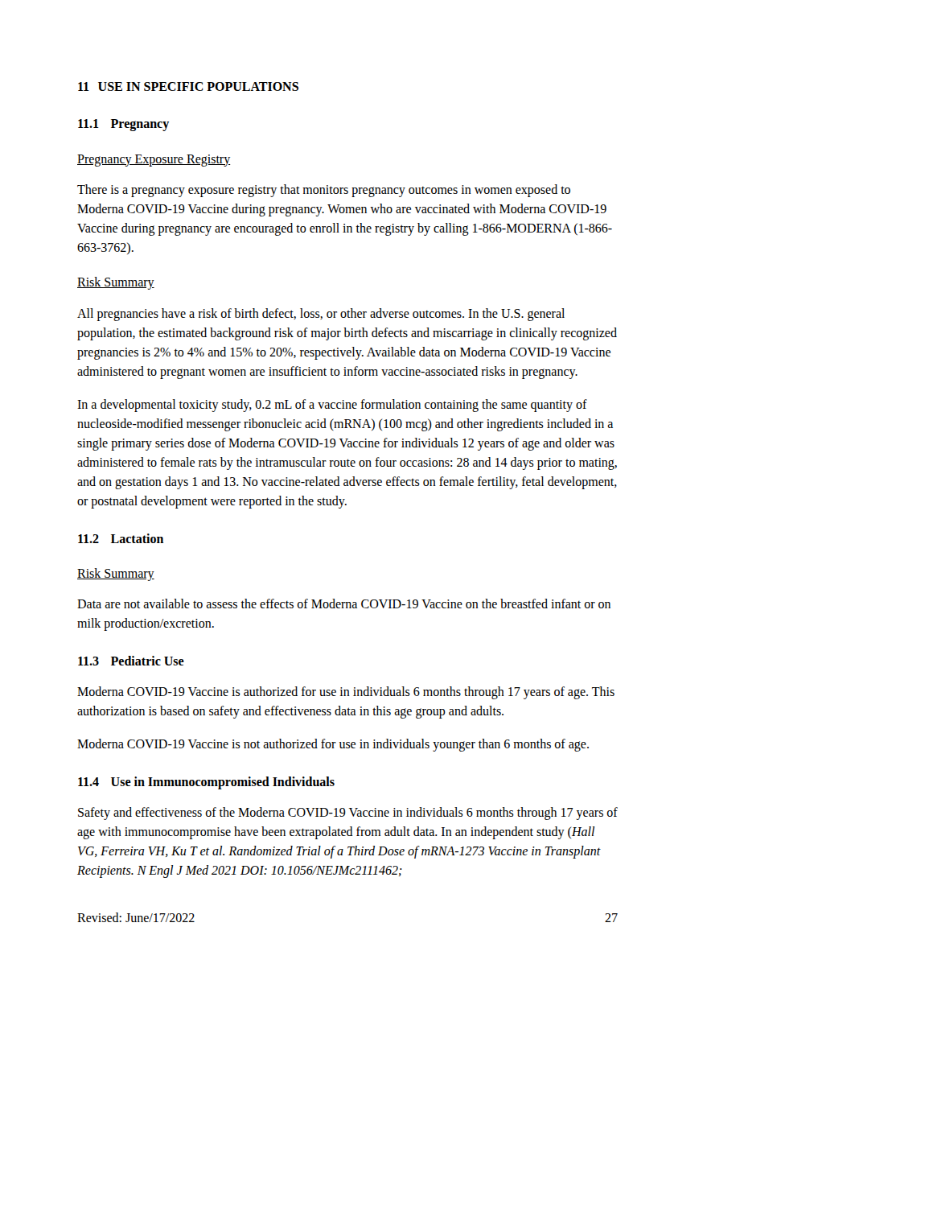11 USE IN SPECIFIC POPULATIONS
11.1 Pregnancy
Pregnancy Exposure Registry
There is a pregnancy exposure registry that monitors pregnancy outcomes in women exposed to Moderna COVID-19 Vaccine during pregnancy. Women who are vaccinated with Moderna COVID-19 Vaccine during pregnancy are encouraged to enroll in the registry by calling 1-866-MODERNA (1-866-663-3762).
Risk Summary
All pregnancies have a risk of birth defect, loss, or other adverse outcomes. In the U.S. general population, the estimated background risk of major birth defects and miscarriage in clinically recognized pregnancies is 2% to 4% and 15% to 20%, respectively. Available data on Moderna COVID-19 Vaccine administered to pregnant women are insufficient to inform vaccine-associated risks in pregnancy.
In a developmental toxicity study, 0.2 mL of a vaccine formulation containing the same quantity of nucleoside-modified messenger ribonucleic acid (mRNA) (100 mcg) and other ingredients included in a single primary series dose of Moderna COVID-19 Vaccine for individuals 12 years of age and older was administered to female rats by the intramuscular route on four occasions: 28 and 14 days prior to mating, and on gestation days 1 and 13. No vaccine-related adverse effects on female fertility, fetal development, or postnatal development were reported in the study.
11.2 Lactation
Risk Summary
Data are not available to assess the effects of Moderna COVID-19 Vaccine on the breastfed infant or on milk production/excretion.
11.3 Pediatric Use
Moderna COVID-19 Vaccine is authorized for use in individuals 6 months through 17 years of age. This authorization is based on safety and effectiveness data in this age group and adults.
Moderna COVID-19 Vaccine is not authorized for use in individuals younger than 6 months of age.
11.4 Use in Immunocompromised Individuals
Safety and effectiveness of the Moderna COVID-19 Vaccine in individuals 6 months through 17 years of age with immunocompromise have been extrapolated from adult data. In an independent study (Hall VG, Ferreira VH, Ku T et al. Randomized Trial of a Third Dose of mRNA-1273 Vaccine in Transplant Recipients. N Engl J Med 2021 DOI: 10.1056/NEJMc2111462;
Revised: June/17/2022 27